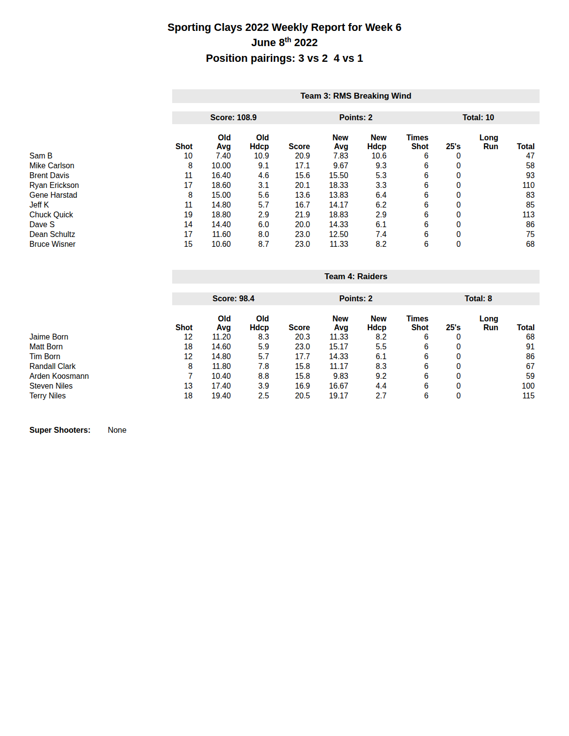Sporting Clays 2022 Weekly Report for Week 6 June 8th 2022 Position pairings: 3 vs 2 4 vs 1
Team 3: RMS Breaking Wind
| Score: 108.9 | Points: 2 | Total: 10 |
| | Shot | Old Avg | Old Hdcp | Score | New Avg | New Hdcp | Times Shot | 25's | Long Run | Total |
| --- | --- | --- | --- | --- | --- | --- | --- | --- | --- | --- |
| Sam B | 10 | 7.40 | 10.9 | 20.9 | 7.83 | 10.6 | 6 | 0 | | 47 |
| Mike Carlson | 8 | 10.00 | 9.1 | 17.1 | 9.67 | 9.3 | 6 | 0 | | 58 |
| Brent Davis | 11 | 16.40 | 4.6 | 15.6 | 15.50 | 5.3 | 6 | 0 | | 93 |
| Ryan Erickson | 17 | 18.60 | 3.1 | 20.1 | 18.33 | 3.3 | 6 | 0 | | 110 |
| Gene Harstad | 8 | 15.00 | 5.6 | 13.6 | 13.83 | 6.4 | 6 | 0 | | 83 |
| Jeff K | 11 | 14.80 | 5.7 | 16.7 | 14.17 | 6.2 | 6 | 0 | | 85 |
| Chuck Quick | 19 | 18.80 | 2.9 | 21.9 | 18.83 | 2.9 | 6 | 0 | | 113 |
| Dave S | 14 | 14.40 | 6.0 | 20.0 | 14.33 | 6.1 | 6 | 0 | | 86 |
| Dean Schultz | 17 | 11.60 | 8.0 | 23.0 | 12.50 | 7.4 | 6 | 0 | | 75 |
| Bruce Wisner | 15 | 10.60 | 8.7 | 23.0 | 11.33 | 8.2 | 6 | 0 | | 68 |
Team 4: Raiders
| Score: 98.4 | Points: 2 | Total: 8 |
| | Shot | Old Avg | Old Hdcp | Score | New Avg | New Hdcp | Times Shot | 25's | Long Run | Total |
| --- | --- | --- | --- | --- | --- | --- | --- | --- | --- | --- |
| Jaime Born | 12 | 11.20 | 8.3 | 20.3 | 11.33 | 8.2 | 6 | 0 | | 68 |
| Matt Born | 18 | 14.60 | 5.9 | 23.0 | 15.17 | 5.5 | 6 | 0 | | 91 |
| Tim Born | 12 | 14.80 | 5.7 | 17.7 | 14.33 | 6.1 | 6 | 0 | | 86 |
| Randall Clark | 8 | 11.80 | 7.8 | 15.8 | 11.17 | 8.3 | 6 | 0 | | 67 |
| Arden Koosmann | 7 | 10.40 | 8.8 | 15.8 | 9.83 | 9.2 | 6 | 0 | | 59 |
| Steven Niles | 13 | 17.40 | 3.9 | 16.9 | 16.67 | 4.4 | 6 | 0 | | 100 |
| Terry Niles | 18 | 19.40 | 2.5 | 20.5 | 19.17 | 2.7 | 6 | 0 | | 115 |
Super Shooters: None